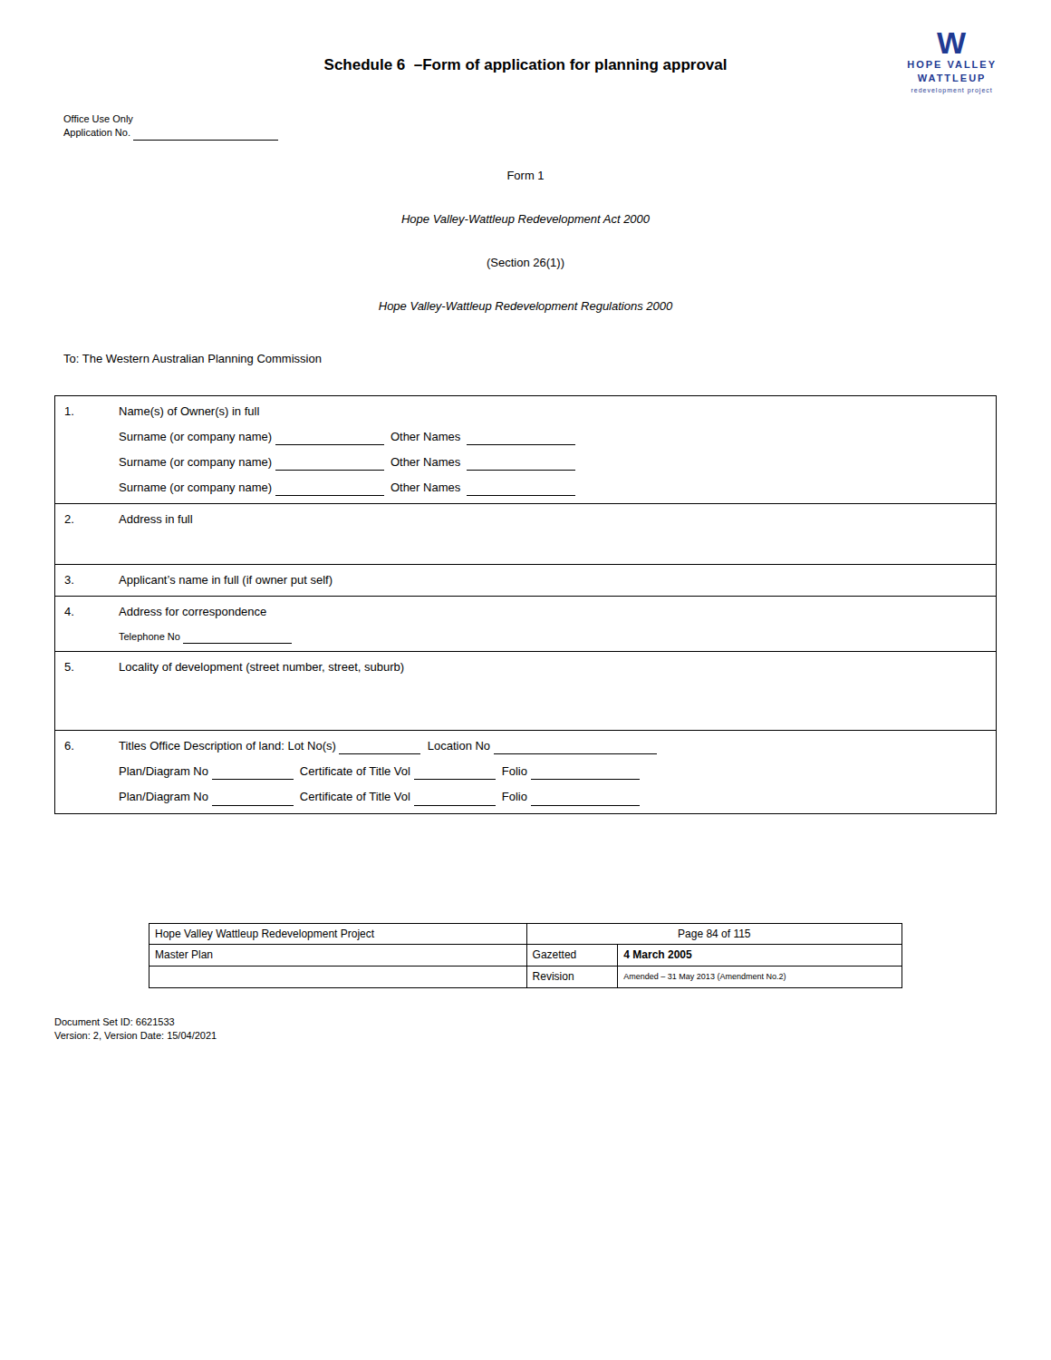W
HOPE VALLEY
WATTLEUP
redevelopment project
Schedule 6 –Form of application for planning approval
Office Use Only
Application No.
Form 1
Hope Valley-Wattleup Redevelopment Act 2000
(Section 26(1))
Hope Valley-Wattleup Redevelopment Regulations 2000
To: The Western Australian Planning Commission
| 1. | Name(s) of Owner(s) in full Surname (or company name) Other Names Surname (or company name) Other Names Surname (or company name) Other Names |
| 2. | Address in full |
| 3. | Applicant’s name in full (if owner put self) |
| 4. | Address for correspondence Telephone No |
| 5. | Locality of development (street number, street, suburb) |
| 6. | Titles Office Description of land: Lot No(s) Location No Plan/Diagram No Certificate of Title Vol Folio Plan/Diagram No Certificate of Title Vol Folio |
| Hope Valley Wattleup Redevelopment Project | Page 84 of 115 |
| Master Plan | Gazetted | 4 March 2005 |
| | Revision | Amended – 31 May 2013 (Amendment No.2) |
Document Set ID: 6621533
Version: 2, Version Date: 15/04/2021